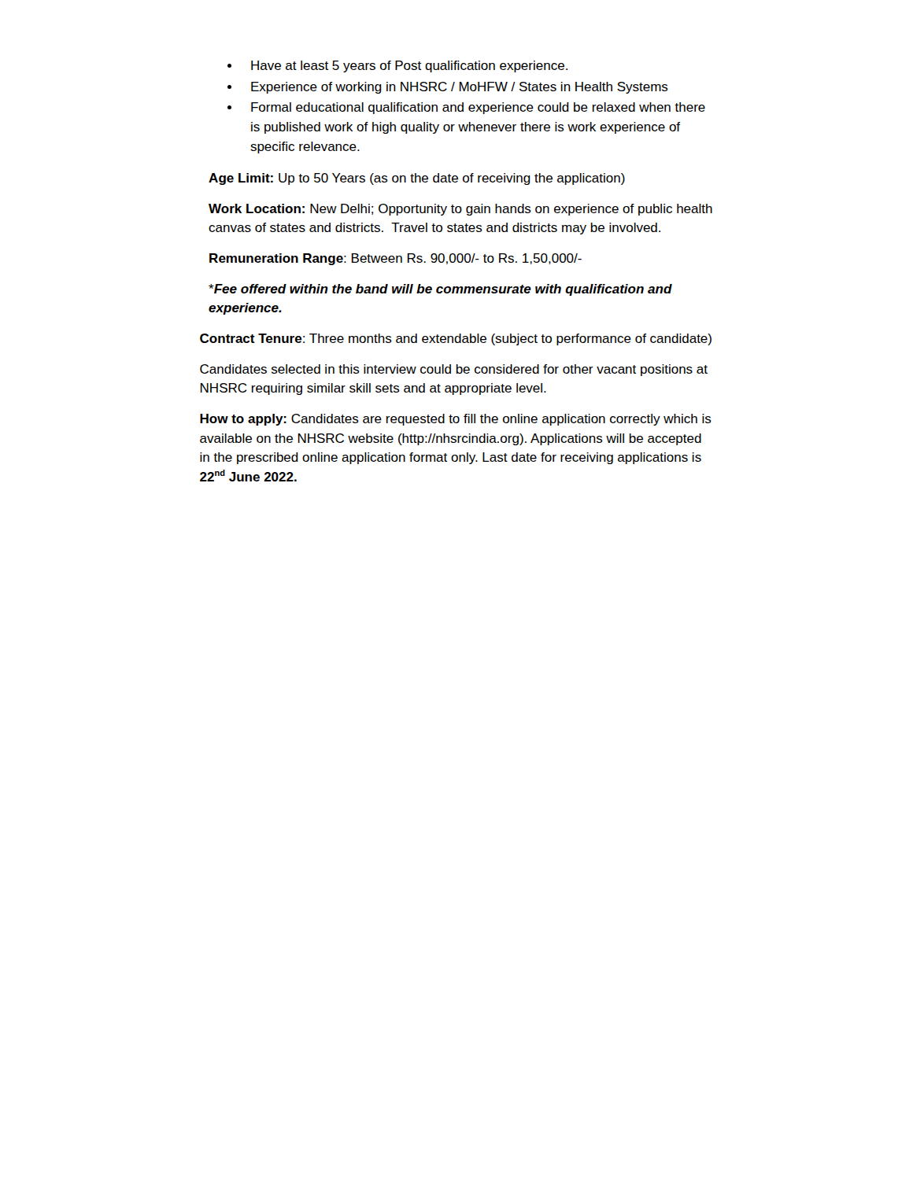Have at least 5 years of Post qualification experience.
Experience of working in NHSRC / MoHFW / States in Health Systems
Formal educational qualification and experience could be relaxed when there is published work of high quality or whenever there is work experience of specific relevance.
Age Limit: Up to 50 Years (as on the date of receiving the application)
Work Location: New Delhi; Opportunity to gain hands on experience of public health canvas of states and districts. Travel to states and districts may be involved.
Remuneration Range: Between Rs. 90,000/- to Rs. 1,50,000/-
*Fee offered within the band will be commensurate with qualification and experience.
Contract Tenure: Three months and extendable (subject to performance of candidate)
Candidates selected in this interview could be considered for other vacant positions at NHSRC requiring similar skill sets and at appropriate level.
How to apply: Candidates are requested to fill the online application correctly which is available on the NHSRC website (http://nhsrcindia.org). Applications will be accepted in the prescribed online application format only. Last date for receiving applications is 22nd June 2022.